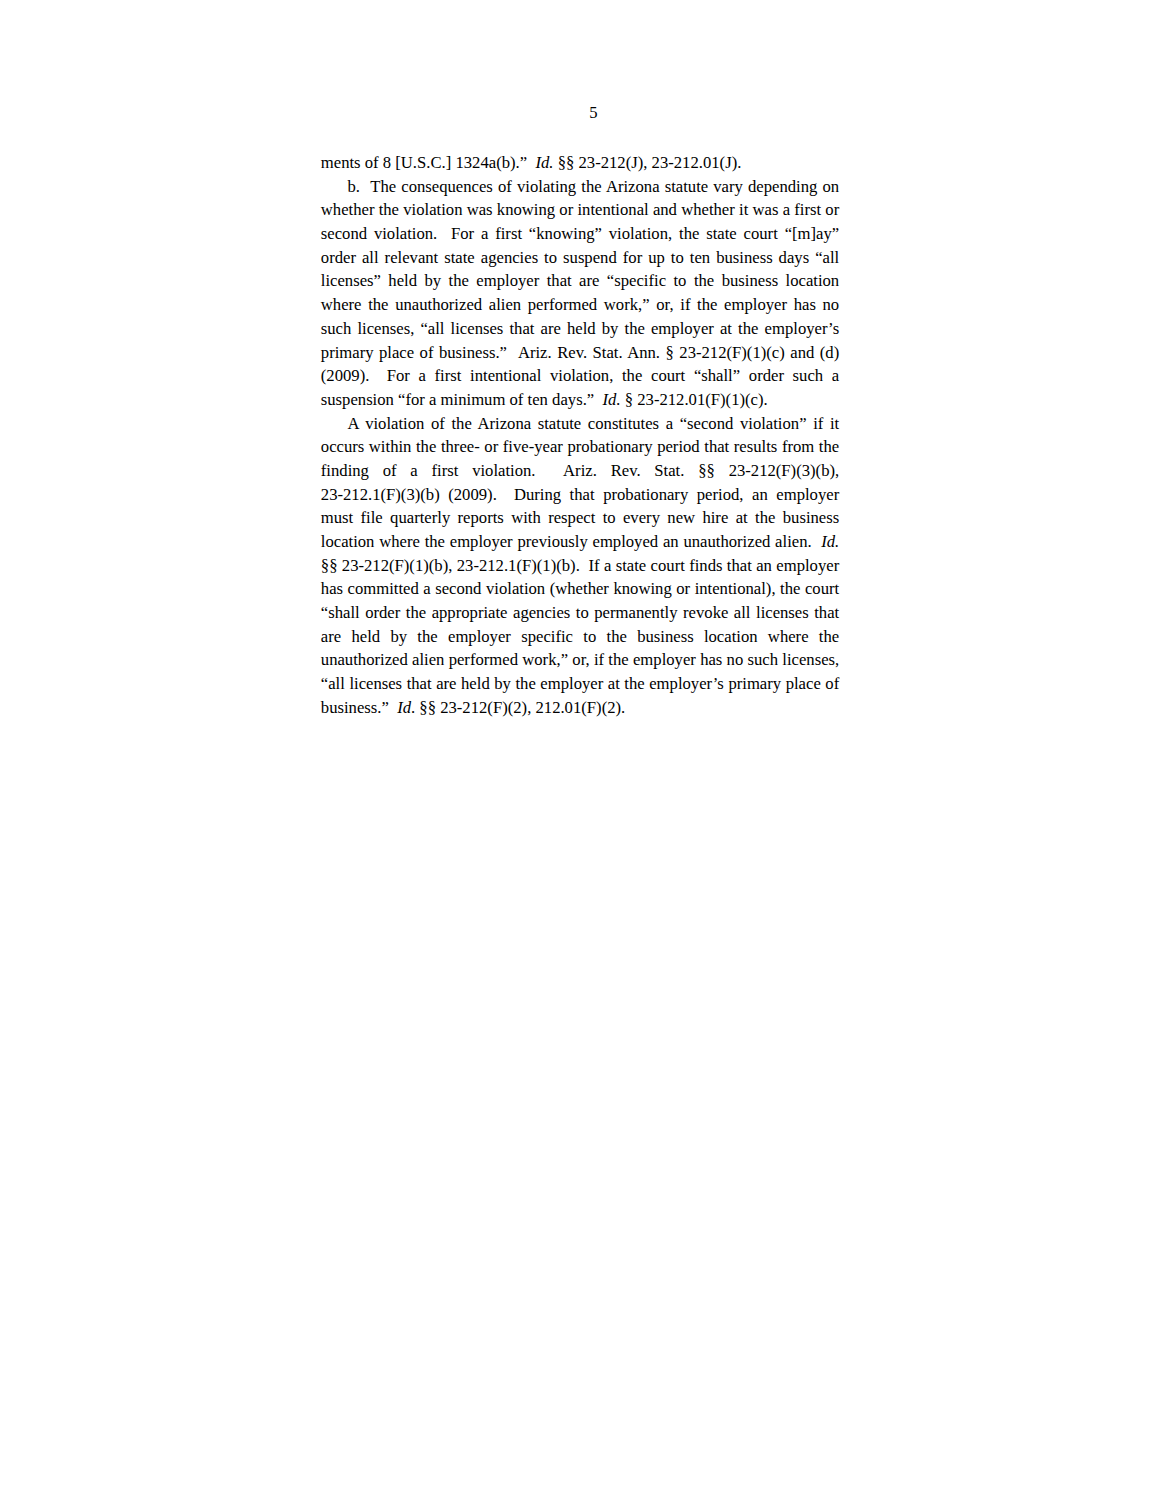5
ments of 8 [U.S.C.] 1324a(b).” Id. §§ 23-212(J), 23-212.01(J).
b. The consequences of violating the Arizona statute vary depending on whether the violation was knowing or intentional and whether it was a first or second violation. For a first “knowing” violation, the state court “[m]ay” order all relevant state agencies to suspend for up to ten business days “all licenses” held by the employer that are “specific to the business location where the unauthorized alien performed work,” or, if the employer has no such licenses, “all licenses that are held by the employer at the employer’s primary place of business.” Ariz. Rev. Stat. Ann. § 23-212(F)(1)(c) and (d) (2009). For a first intentional violation, the court “shall” order such a suspension “for a minimum of ten days.” Id. § 23-212.01(F)(1)(c).
A violation of the Arizona statute constitutes a “second violation” if it occurs within the three- or five-year probationary period that results from the finding of a first violation. Ariz. Rev. Stat. §§ 23-212(F)(3)(b), 23-212.1(F)(3)(b) (2009). During that probationary period, an employer must file quarterly reports with respect to every new hire at the business location where the employer previously employed an unauthorized alien. Id. §§ 23-212(F)(1)(b), 23-212.1(F)(1)(b). If a state court finds that an employer has committed a second violation (whether knowing or intentional), the court “shall order the appropriate agencies to permanently revoke all licenses that are held by the employer specific to the business location where the unauthorized alien performed work,” or, if the employer has no such licenses, “all licenses that are held by the employer at the employer’s primary place of business.” Id. §§ 23-212(F)(2), 212.01(F)(2).